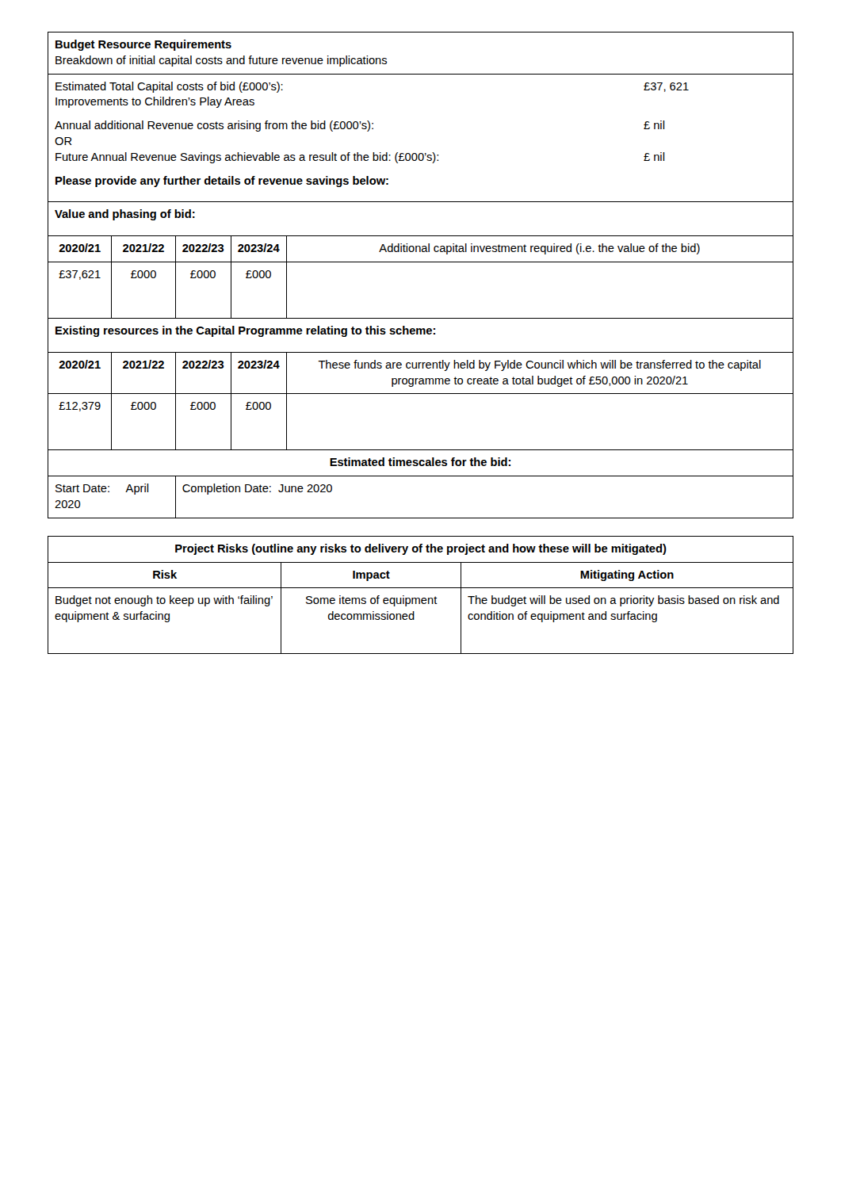| Budget Resource Requirements Breakdown of initial capital costs and future revenue implications |
| Estimated Total Capital costs of bid (£000’s): £37, 621 Improvements to Children’s Play Areas Annual additional Revenue costs arising from the bid (£000’s): £ nil OR Future Annual Revenue Savings achievable as a result of the bid: (£000’s): £ nil Please provide any further details of revenue savings below: |
| Value and phasing of bid: |
| 2020/21 | 2021/22 | 2022/23 | 2023/24 | Additional capital investment required (i.e. the value of the bid) |
| £37,621 | £000 | £000 | £000 | |
| Existing resources in the Capital Programme relating to this scheme: |
| 2020/21 | 2021/22 | 2022/23 | 2023/24 | These funds are currently held by Fylde Council which will be transferred to the capital programme to create a total budget of £50,000 in 2020/21 |
| £12,379 | £000 | £000 | £000 | |
| Estimated timescales for the bid: |
| Start Date: April 2020 | Completion Date: June 2020 |
| Project Risks (outline any risks to delivery of the project and how these will be mitigated) |
| Risk | Impact | Mitigating Action |
| Budget not enough to keep up with ‘failing’ equipment & surfacing | Some items of equipment decommissioned | The budget will be used on a priority basis based on risk and condition of equipment and surfacing |